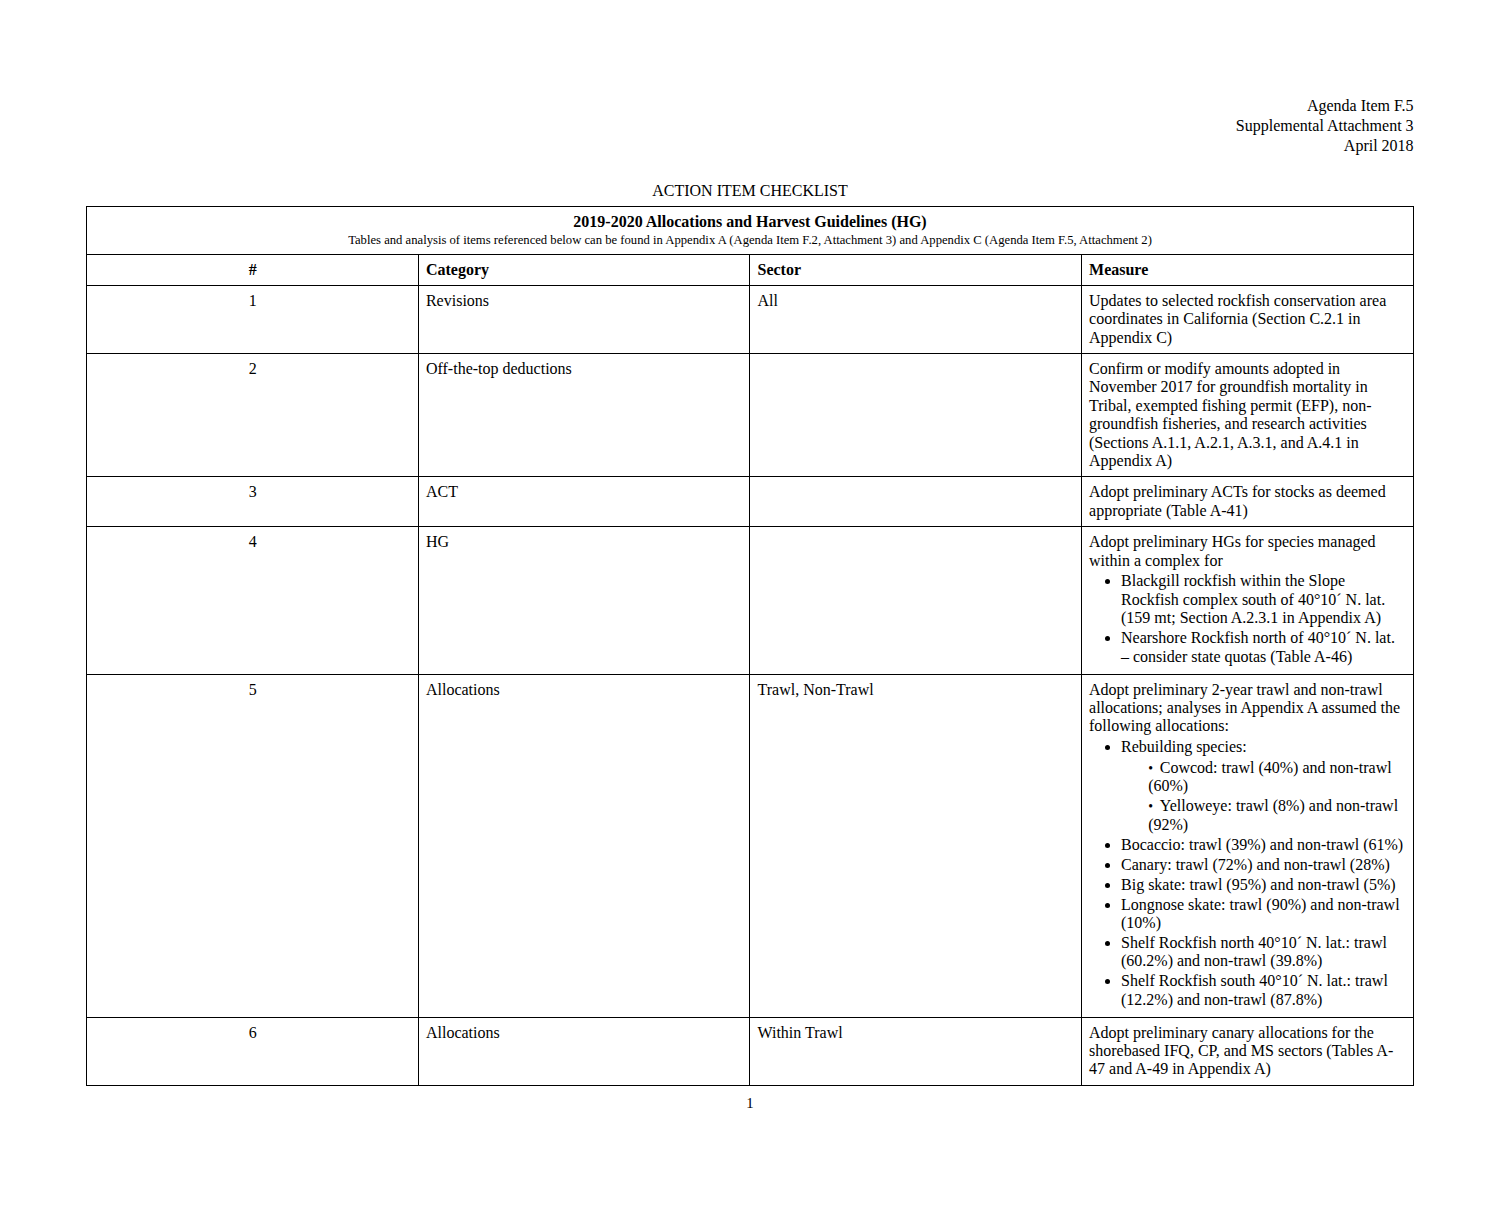Agenda Item F.5
Supplemental Attachment 3
April 2018
ACTION ITEM CHECKLIST
| 2019-2020 Allocations and Harvest Guidelines (HG) |
| Tables and analysis of items referenced below can be found in Appendix A (Agenda Item F.2, Attachment 3) and Appendix C (Agenda Item F.5, Attachment 2) |
| # | Category | Sector | Measure |
| 1 | Revisions | All | Updates to selected rockfish conservation area coordinates in California (Section C.2.1 in Appendix C) |
| 2 | Off-the-top deductions | | Confirm or modify amounts adopted in November 2017 for groundfish mortality in Tribal, exempted fishing permit (EFP), non-groundfish fisheries, and research activities (Sections A.1.1, A.2.1, A.3.1, and A.4.1 in Appendix A) |
| 3 | ACT | | Adopt preliminary ACTs for stocks as deemed appropriate (Table A-41) |
| 4 | HG | | Adopt preliminary HGs for species managed within a complex for Blackgill rockfish within the Slope Rockfish complex south of 40°10´ N. lat. (159 mt; Section A.2.3.1 in Appendix A) Nearshore Rockfish north of 40°10´ N. lat. – consider state quotas (Table A-46) |
| 5 | Allocations | Trawl, Non-Trawl | Adopt preliminary 2-year trawl and non-trawl allocations; analyses in Appendix A assumed the following allocations: Rebuilding species: Cowcod: trawl (40%) and non-trawl (60%) Yelloweye: trawl (8%) and non-trawl (92%) Bocaccio: trawl (39%) and non-trawl (61%) Canary: trawl (72%) and non-trawl (28%) Big skate: trawl (95%) and non-trawl (5%) Longnose skate: trawl (90%) and non-trawl (10%) Shelf Rockfish north 40°10´ N. lat.: trawl (60.2%) and non-trawl (39.8%) Shelf Rockfish south 40°10´ N. lat.: trawl (12.2%) and non-trawl (87.8%) |
| 6 | Allocations | Within Trawl | Adopt preliminary canary allocations for the shorebased IFQ, CP, and MS sectors (Tables A-47 and A-49 in Appendix A) |
1